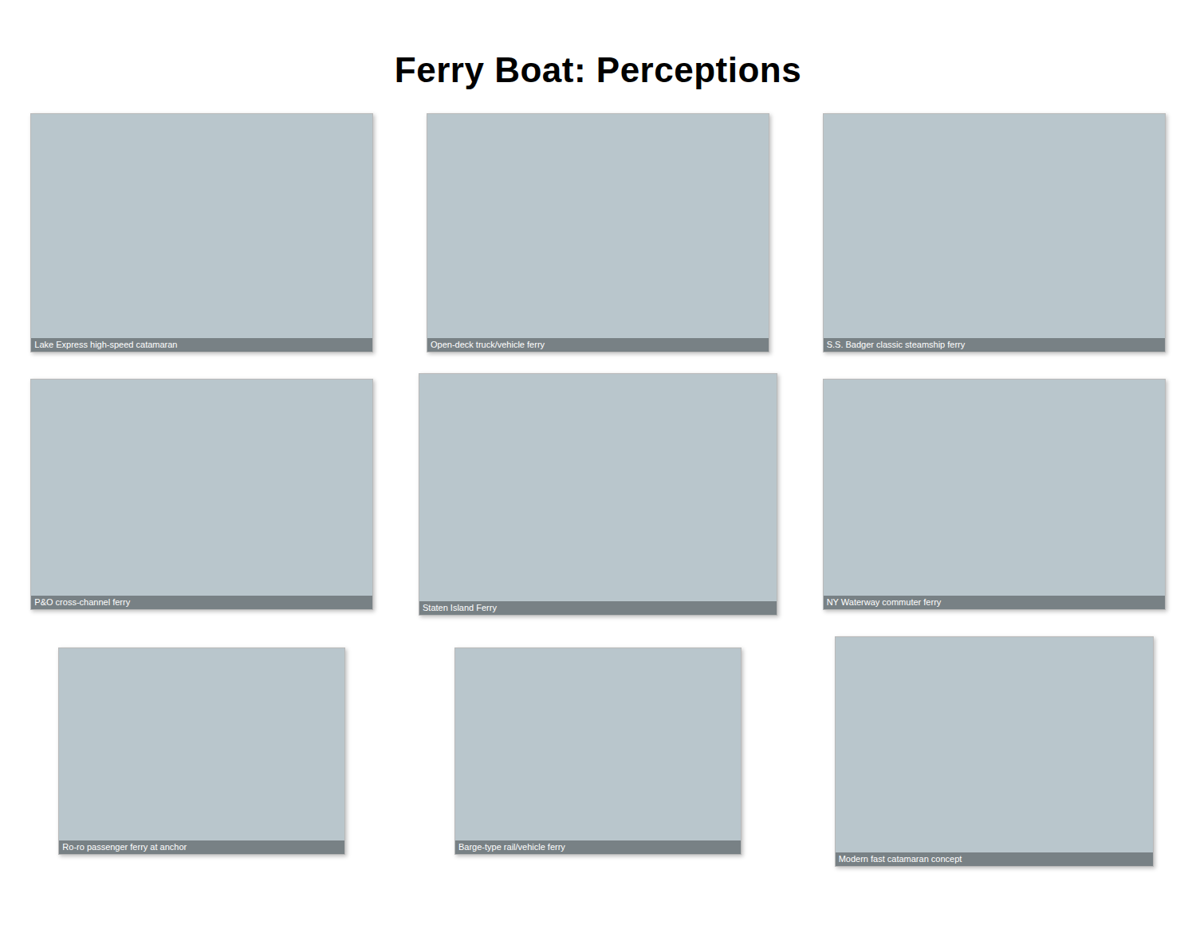Ferry Boat: Perceptions
Lake Express high-speed catamaran
Open-deck truck/vehicle ferry
S.S. Badger classic steamship ferry
P&O cross-channel ferry
Staten Island Ferry
NY Waterway commuter ferry
Ro-ro passenger ferry at anchor
Barge-type rail/vehicle ferry
Modern fast catamaran concept